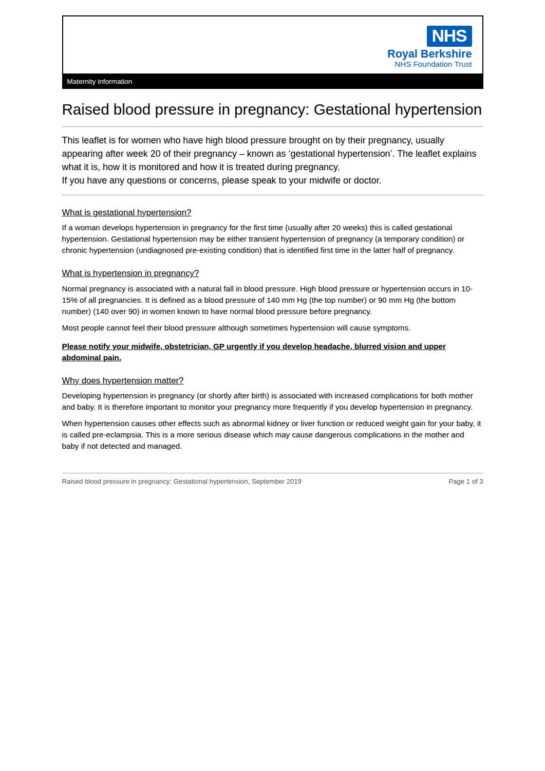NHS
Royal Berkshire
NHS Foundation Trust
Maternity information
Raised blood pressure in pregnancy: Gestational hypertension
This leaflet is for women who have high blood pressure brought on by their pregnancy, usually appearing after week 20 of their pregnancy – known as ‘gestational hypertension’. The leaflet explains what it is, how it is monitored and how it is treated during pregnancy.
If you have any questions or concerns, please speak to your midwife or doctor.
What is gestational hypertension?
If a woman develops hypertension in pregnancy for the first time (usually after 20 weeks) this is called gestational hypertension. Gestational hypertension may be either transient hypertension of pregnancy (a temporary condition) or chronic hypertension (undiagnosed pre-existing condition) that is identified first time in the latter half of pregnancy.
What is hypertension in pregnancy?
Normal pregnancy is associated with a natural fall in blood pressure. High blood pressure or hypertension occurs in 10-15% of all pregnancies. It is defined as a blood pressure of 140 mm Hg (the top number) or 90 mm Hg (the bottom number) (140 over 90) in women known to have normal blood pressure before pregnancy.
Most people cannot feel their blood pressure although sometimes hypertension will cause symptoms.
Please notify your midwife, obstetrician, GP urgently if you develop headache, blurred vision and upper abdominal pain.
Why does hypertension matter?
Developing hypertension in pregnancy (or shortly after birth) is associated with increased complications for both mother and baby. It is therefore important to monitor your pregnancy more frequently if you develop hypertension in pregnancy.
When hypertension causes other effects such as abnormal kidney or liver function or reduced weight gain for your baby, it is called pre-eclampsia. This is a more serious disease which may cause dangerous complications in the mother and baby if not detected and managed.
Raised blood pressure in pregnancy: Gestational hypertension, September 2019 Page 1 of 3